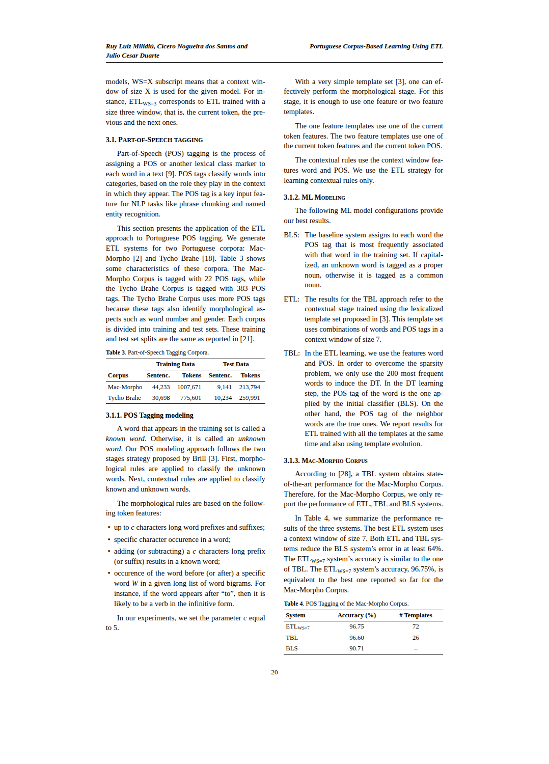Ruy Luiz Milidiú, Cícero Nogueira dos Santos and
Julio Cesar Duarte
Portuguese Corpus-Based Learning Using ETL
models, WS=X subscript means that a context window of size X is used for the given model. For instance, ETLWS=3 corresponds to ETL trained with a size three window, that is, the current token, the previous and the next ones.
3.1. PART-OF-SPEECH TAGGING
Part-of-Speech (POS) tagging is the process of assigning a POS or another lexical class marker to each word in a text [9]. POS tags classify words into categories, based on the role they play in the context in which they appear. The POS tag is a key input feature for NLP tasks like phrase chunking and named entity recognition.
This section presents the application of the ETL approach to Portuguese POS tagging. We generate ETL systems for two Portuguese corpora: Mac-Morpho [2] and Tycho Brahe [18]. Table 3 shows some characteristics of these corpora. The Mac-Morpho Corpus is tagged with 22 POS tags, while the Tycho Brahe Corpus is tagged with 383 POS tags. The Tycho Brahe Corpus uses more POS tags because these tags also identify morphological aspects such as word number and gender. Each corpus is divided into training and test sets. These training and test set splits are the same as reported in [21].
Table 3 . Part-of-Speech Tagging Corpora.
| | Training Data | Test Data |
| --- | --- | --- |
| Corpus | Sentenc. | Tokens | Sentenc. | Tokens |
| Mac-Morpho | 44,233 | 1007,671 | 9,141 | 213,794 |
| Tycho Brahe | 30,698 | 775,601 | 10,234 | 259,991 |
3.1.1. POS Tagging modeling
A word that appears in the training set is called a known word. Otherwise, it is called an unknown word. Our POS modeling approach follows the two stages strategy proposed by Brill [3]. First, morphological rules are applied to classify the unknown words. Next, contextual rules are applied to classify known and unknown words.
The morphological rules are based on the following token features:
up to c characters long word prefixes and suffixes;
specific character occurence in a word;
adding (or subtracting) a c characters long prefix (or suffix) results in a known word;
occurence of the word before (or after) a specific word W in a given long list of word bigrams. For instance, if the word appears after “to”, then it is likely to be a verb in the infinitive form.
In our experiments, we set the parameter c equal to 5.
With a very simple template set [3], one can effectively perform the morphological stage. For this stage, it is enough to use one feature or two feature templates.
The one feature templates use one of the current token features. The two feature templates use one of the current token features and the current token POS.
The contextual rules use the context window features word and POS. We use the ETL strategy for learning contextual rules only.
3.1.2. ML Modeling
The following ML model configurations provide our best results.
BLS:
The baseline system assigns to each word the POS tag that is most frequently associated with that word in the training set. If capitalized, an unknown word is tagged as a proper noun, otherwise it is tagged as a common noun.
ETL:
The results for the TBL approach refer to the contextual stage trained using the lexicalized template set proposed in [3]. This template set uses combinations of words and POS tags in a context window of size 7.
TBL:
In the ETL learning, we use the features word and POS. In order to overcome the sparsity problem, we only use the 200 most frequent words to induce the DT. In the DT learning step, the POS tag of the word is the one applied by the initial classifier (BLS). On the other hand, the POS tag of the neighbor words are the true ones. We report results for ETL trained with all the templates at the same time and also using template evolution.
3.1.3. Mac-Morpho Corpus
According to [28], a TBL system obtains state-of-the-art performance for the Mac-Morpho Corpus. Therefore, for the Mac-Morpho Corpus, we only report the performance of ETL, TBL and BLS systems.
In Table 4, we summarize the performance results of the three systems. The best ETL system uses a context window of size 7. Both ETL and TBL systems reduce the BLS system’s error in at least 64%. The ETLWS=7 system’s accuracy is similar to the one of TBL. The ETLWS=7 system’s accuracy, 96.75%, is equivalent to the best one reported so far for the Mac-Morpho Corpus.
Table 4 . POS Tagging of the Mac-Morpho Corpus.
| System | Accuracy (%) | # Templates |
| --- | --- | --- |
| ETL WS=7 | 96.75 | 72 |
| TBL | 96.60 | 26 |
| BLS | 90.71 | – |
20